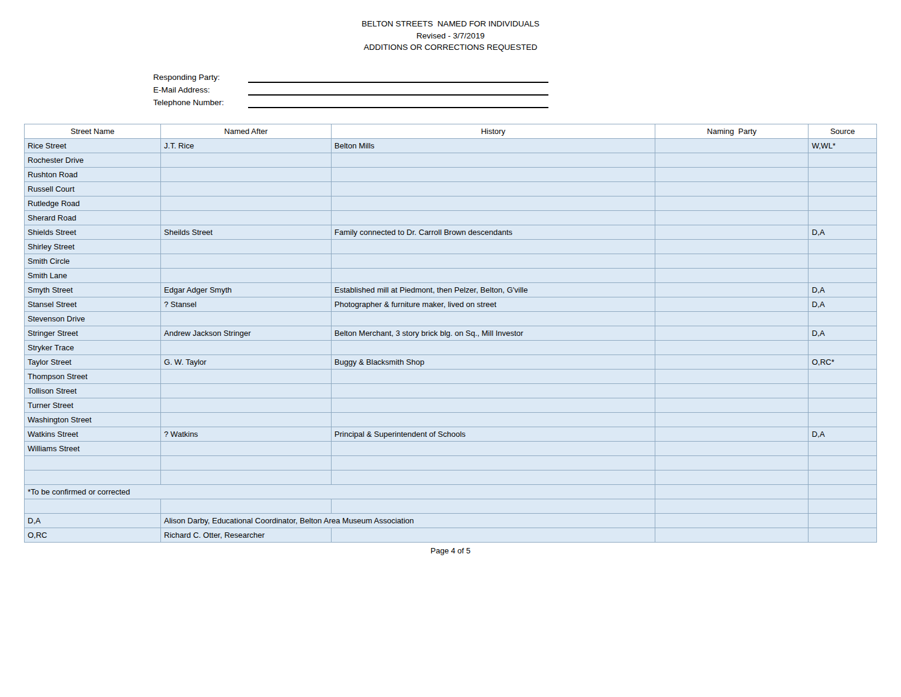BELTON STREETS NAMED FOR INDIVIDUALS
Revised - 3/7/2019
ADDITIONS OR CORRECTIONS REQUESTED
| Responding Party: | |
| E-Mail Address: | |
| Telephone Number: | |
| Street Name | Named After | History | Naming Party | Source |
| --- | --- | --- | --- | --- |
| Rice Street | J.T. Rice | Belton Mills | | W,WL* |
| Rochester Drive | | | | |
| Rushton Road | | | | |
| Russell Court | | | | |
| Rutledge Road | | | | |
| Sherard Road | | | | |
| Shields Street | Sheilds Street | Family connected to Dr. Carroll Brown descendants | | D,A |
| Shirley Street | | | | |
| Smith Circle | | | | |
| Smith Lane | | | | |
| Smyth Street | Edgar Adger Smyth | Established mill at Piedmont, then Pelzer, Belton, G'ville | | D,A |
| Stansel Street | ? Stansel | Photographer & furniture maker, lived on street | | D,A |
| Stevenson Drive | | | | |
| Stringer Street | Andrew Jackson Stringer | Belton Merchant, 3 story brick blg. on Sq., Mill Investor | | D,A |
| Stryker Trace | | | | |
| Taylor Street | G. W. Taylor | Buggy & Blacksmith Shop | | O,RC* |
| Thompson Street | | | | |
| Tollison Street | | | | |
| Turner Street | | | | |
| Washington Street | | | | |
| Watkins Street | ? Watkins | Principal & Superintendent of Schools | | D,A |
| Williams Street | | | | |
| *To be confirmed or corrected | | |
| D,A | Alison Darby, Educational Coordinator, Belton Area Museum Association | | |
| O,RC | Richard C. Otter, Researcher | | | |
Page 4 of 5